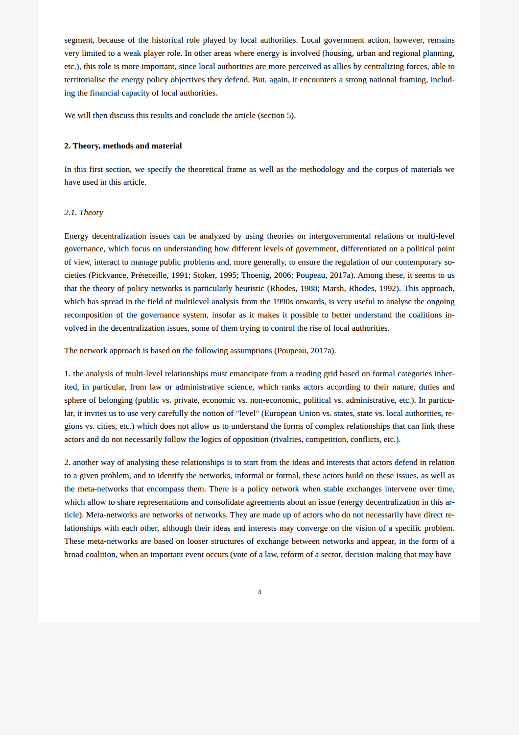segment, because of the historical role played by local authorities. Local government action, however, remains very limited to a weak player role. In other areas where energy is involved (housing, urban and regional planning, etc.), this role is more important, since local authorities are more perceived as allies by centralizing forces, able to territorialise the energy policy objectives they defend. But, again, it encounters a strong national framing, including the financial capacity of local authorities.
We will then discuss this results and conclude the article (section 5).
2. Theory, methods and material
In this first section, we specify the theoretical frame as well as the methodology and the corpus of materials we have used in this article.
2.1. Theory
Energy decentralization issues can be analyzed by using theories on intergovernmental relations or multi-level governance, which focus on understanding how different levels of government, differentiated on a political point of view, interact to manage public problems and, more generally, to ensure the regulation of our contemporary societies (Pickvance, Préteceille, 1991; Stoker, 1995; Thoenig, 2006; Poupeau, 2017a). Among these, it seems to us that the theory of policy networks is particularly heuristic (Rhodes, 1988; Marsh, Rhodes, 1992). This approach, which has spread in the field of multilevel analysis from the 1990s onwards, is very useful to analyse the ongoing recomposition of the governance system, insofar as it makes it possible to better understand the coalitions involved in the decentralization issues, some of them trying to control the rise of local authorities.
The network approach is based on the following assumptions (Poupeau, 2017a).
1. the analysis of multi-level relationships must emancipate from a reading grid based on formal categories inherited, in particular, from law or administrative science, which ranks actors according to their nature, duties and sphere of belonging (public vs. private, economic vs. non-economic, political vs. administrative, etc.). In particular, it invites us to use very carefully the notion of "level" (European Union vs. states, state vs. local authorities, regions vs. cities, etc.) which does not allow us to understand the forms of complex relationships that can link these actors and do not necessarily follow the logics of opposition (rivalries, competition, conflicts, etc.).
2. another way of analysing these relationships is to start from the ideas and interests that actors defend in relation to a given problem, and to identify the networks, informal or formal, these actors build on these issues, as well as the meta-networks that encompass them. There is a policy network when stable exchanges intervene over time, which allow to share representations and consolidate agreements about an issue (energy decentralization in this article). Meta-networks are networks of networks. They are made up of actors who do not necessarily have direct relationships with each other, although their ideas and interests may converge on the vision of a specific problem. These meta-networks are based on looser structures of exchange between networks and appear, in the form of a broad coalition, when an important event occurs (vote of a law, reform of a sector, decision-making that may have
4